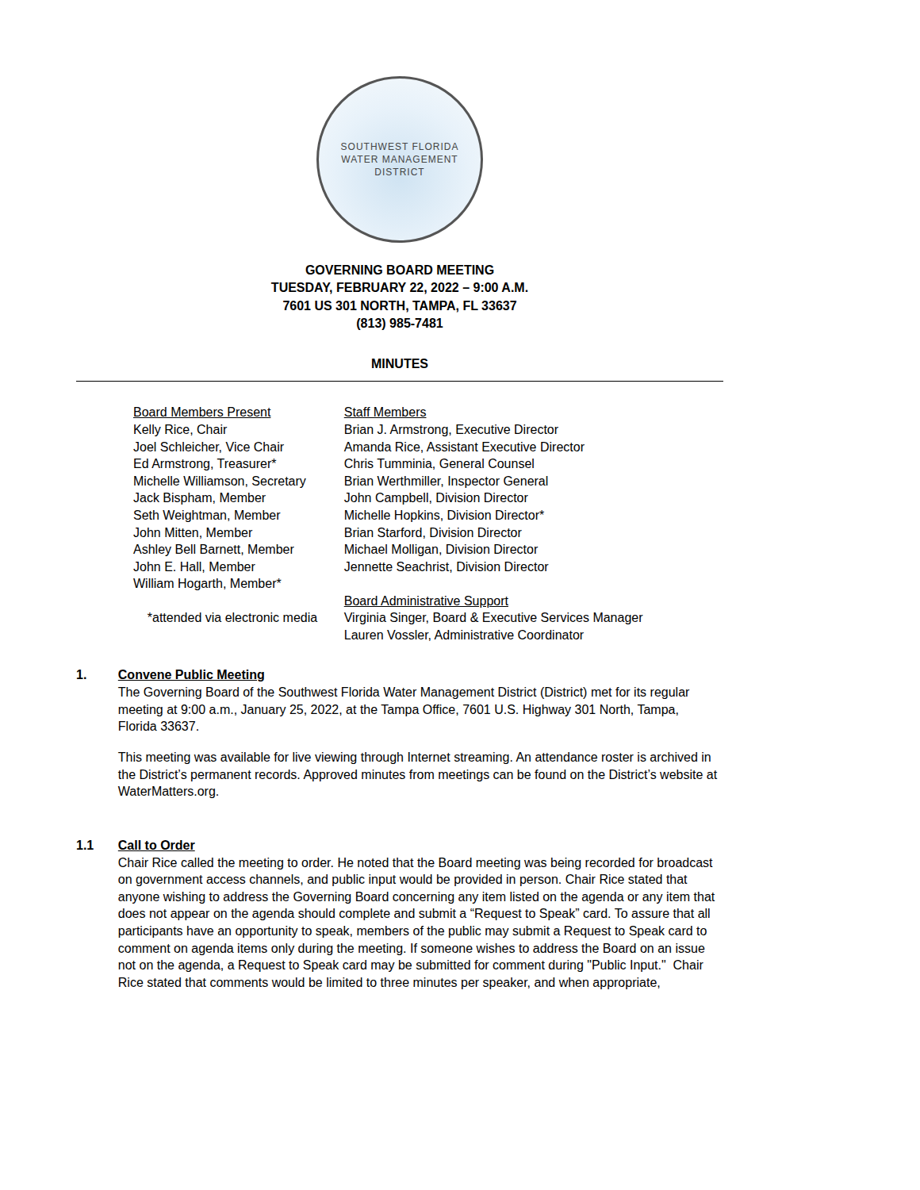SOUTHWEST FLORIDA
WATER MANAGEMENT DISTRICT
GOVERNING BOARD MEETING
TUESDAY, FEBRUARY 22, 2022 – 9:00 A.M.
7601 US 301 NORTH, TAMPA, FL 33637
(813) 985-7481
MINUTES
| Board Members Present Kelly Rice, Chair Joel Schleicher, Vice Chair Ed Armstrong, Treasurer* Michelle Williamson, Secretary Jack Bispham, Member Seth Weightman, Member John Mitten, Member Ashley Bell Barnett, Member John E. Hall, Member William Hogarth, Member* *attended via electronic media | Staff Members Brian J. Armstrong, Executive Director Amanda Rice, Assistant Executive Director Chris Tumminia, General Counsel Brian Werthmiller, Inspector General John Campbell, Division Director Michelle Hopkins, Division Director* Brian Starford, Division Director Michael Molligan, Division Director Jennette Seachrist, Division Director Board Administrative Support Virginia Singer, Board & Executive Services Manager Lauren Vossler, Administrative Coordinator |
1. Convene Public Meeting
The Governing Board of the Southwest Florida Water Management District (District) met for its regular meeting at 9:00 a.m., January 25, 2022, at the Tampa Office, 7601 U.S. Highway 301 North, Tampa, Florida 33637.
This meeting was available for live viewing through Internet streaming. An attendance roster is archived in the District’s permanent records. Approved minutes from meetings can be found on the District’s website at WaterMatters.org.
1.1 Call to Order
Chair Rice called the meeting to order. He noted that the Board meeting was being recorded for broadcast on government access channels, and public input would be provided in person. Chair Rice stated that anyone wishing to address the Governing Board concerning any item listed on the agenda or any item that does not appear on the agenda should complete and submit a “Request to Speak” card. To assure that all participants have an opportunity to speak, members of the public may submit a Request to Speak card to comment on agenda items only during the meeting. If someone wishes to address the Board on an issue not on the agenda, a Request to Speak card may be submitted for comment during "Public Input." Chair Rice stated that comments would be limited to three minutes per speaker, and when appropriate,